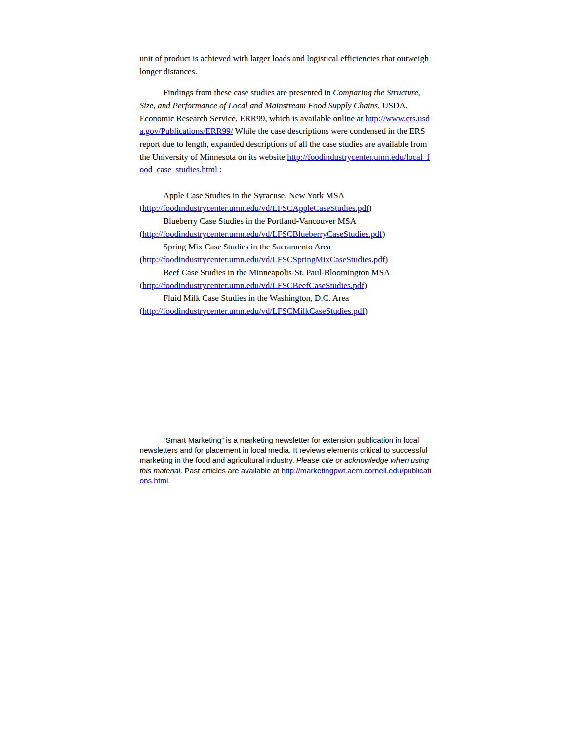unit of product is achieved with larger loads and logistical efficiencies that outweigh longer distances.
Findings from these case studies are presented in Comparing the Structure, Size, and Performance of Local and Mainstream Food Supply Chains, USDA, Economic Research Service, ERR99, which is available online at http://www.ers.usda.gov/Publications/ERR99/ While the case descriptions were condensed in the ERS report due to length, expanded descriptions of all the case studies are available from the University of Minnesota on its website http://foodindustrycenter.umn.edu/local_food_case_studies.html :
Apple Case Studies in the Syracuse, New York MSA
(http://foodindustrycenter.umn.edu/vd/LFSCAppleCaseStudies.pdf)
Blueberry Case Studies in the Portland-Vancouver MSA
(http://foodindustrycenter.umn.edu/vd/LFSCBlueberryCaseStudies.pdf)
Spring Mix Case Studies in the Sacramento Area
(http://foodindustrycenter.umn.edu/vd/LFSCSpringMixCaseStudies.pdf)
Beef Case Studies in the Minneapolis-St. Paul-Bloomington MSA
(http://foodindustrycenter.umn.edu/vd/LFSCBeefCaseStudies.pdf)
Fluid Milk Case Studies in the Washington, D.C. Area
(http://foodindustrycenter.umn.edu/vd/LFSCMilkCaseStudies.pdf)
“Smart Marketing” is a marketing newsletter for extension publication in local newsletters and for placement in local media. It reviews elements critical to successful marketing in the food and agricultural industry. Please cite or acknowledge when using this material. Past articles are available at http://marketingpwt.aem.cornell.edu/publications.html.